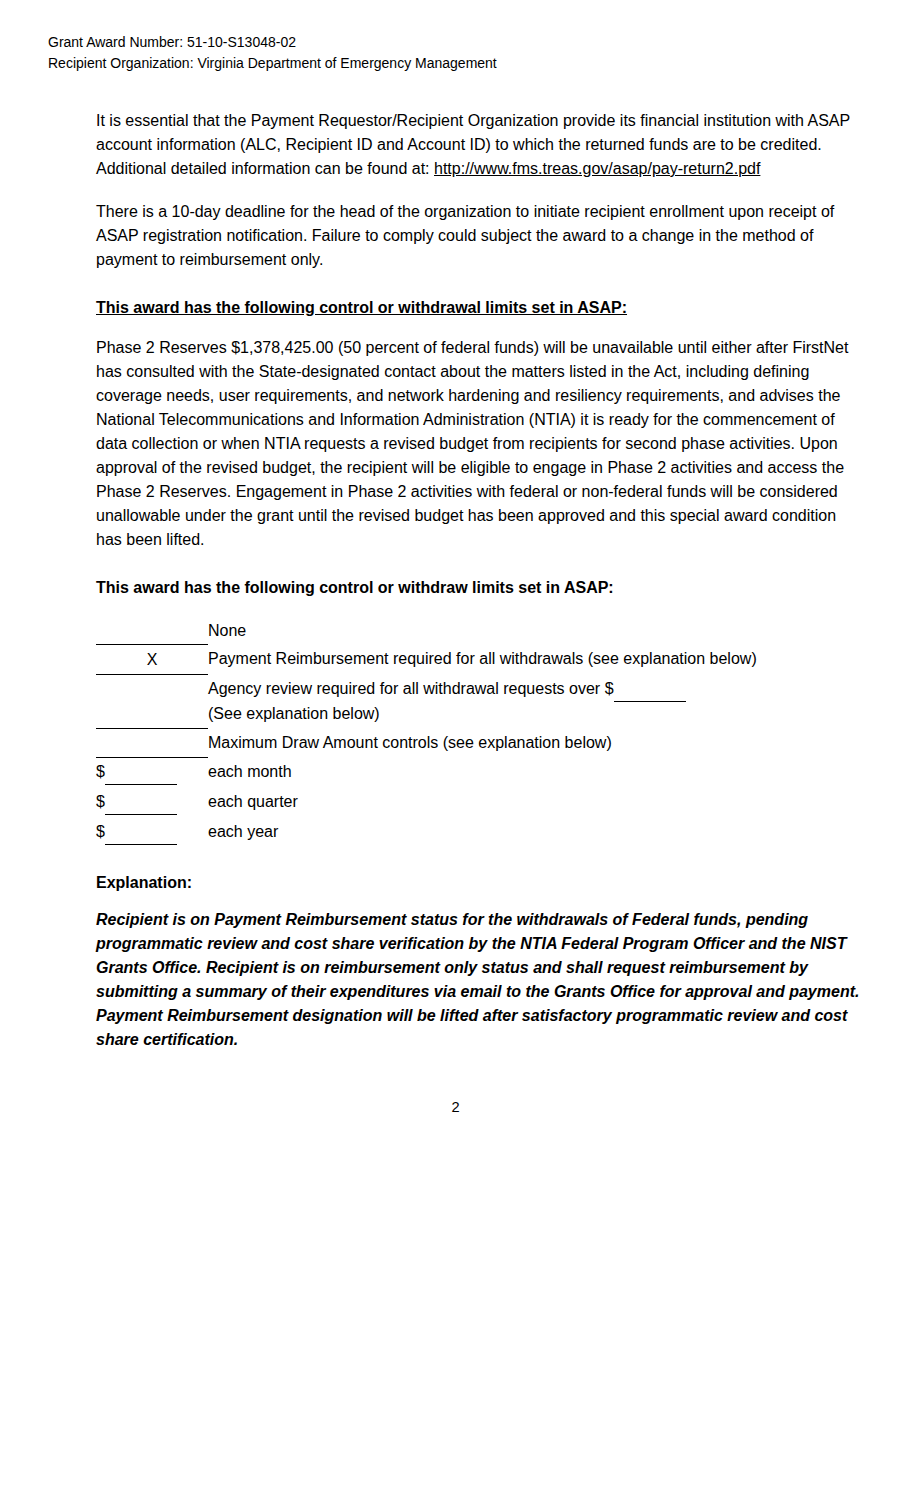Grant Award Number: 51-10-S13048-02
Recipient Organization: Virginia Department of Emergency Management
It is essential that the Payment Requestor/Recipient Organization provide its financial institution with ASAP account information (ALC, Recipient ID and Account ID) to which the returned funds are to be credited. Additional detailed information can be found at: http://www.fms.treas.gov/asap/pay-return2.pdf
There is a 10-day deadline for the head of the organization to initiate recipient enrollment upon receipt of ASAP registration notification. Failure to comply could subject the award to a change in the method of payment to reimbursement only.
This award has the following control or withdrawal limits set in ASAP:
Phase 2 Reserves $1,378,425.00 (50 percent of federal funds) will be unavailable until either after FirstNet has consulted with the State-designated contact about the matters listed in the Act, including defining coverage needs, user requirements, and network hardening and resiliency requirements, and advises the National Telecommunications and Information Administration (NTIA) it is ready for the commencement of data collection or when NTIA requests a revised budget from recipients for second phase activities. Upon approval of the revised budget, the recipient will be eligible to engage in Phase 2 activities and access the Phase 2 Reserves. Engagement in Phase 2 activities with federal or non-federal funds will be considered unallowable under the grant until the revised budget has been approved and this special award condition has been lifted.
This award has the following control or withdraw limits set in ASAP:
| | None |
| X | Payment Reimbursement required for all withdrawals (see explanation below) |
| | Agency review required for all withdrawal requests over $ (See explanation below) |
| | Maximum Draw Amount controls (see explanation below) |
| $ | each month |
| $ | each quarter |
| $ | each year |
Explanation:
Recipient is on Payment Reimbursement status for the withdrawals of Federal funds, pending programmatic review and cost share verification by the NTIA Federal Program Officer and the NIST Grants Office. Recipient is on reimbursement only status and shall request reimbursement by submitting a summary of their expenditures via email to the Grants Office for approval and payment. Payment Reimbursement designation will be lifted after satisfactory programmatic review and cost share certification.
2